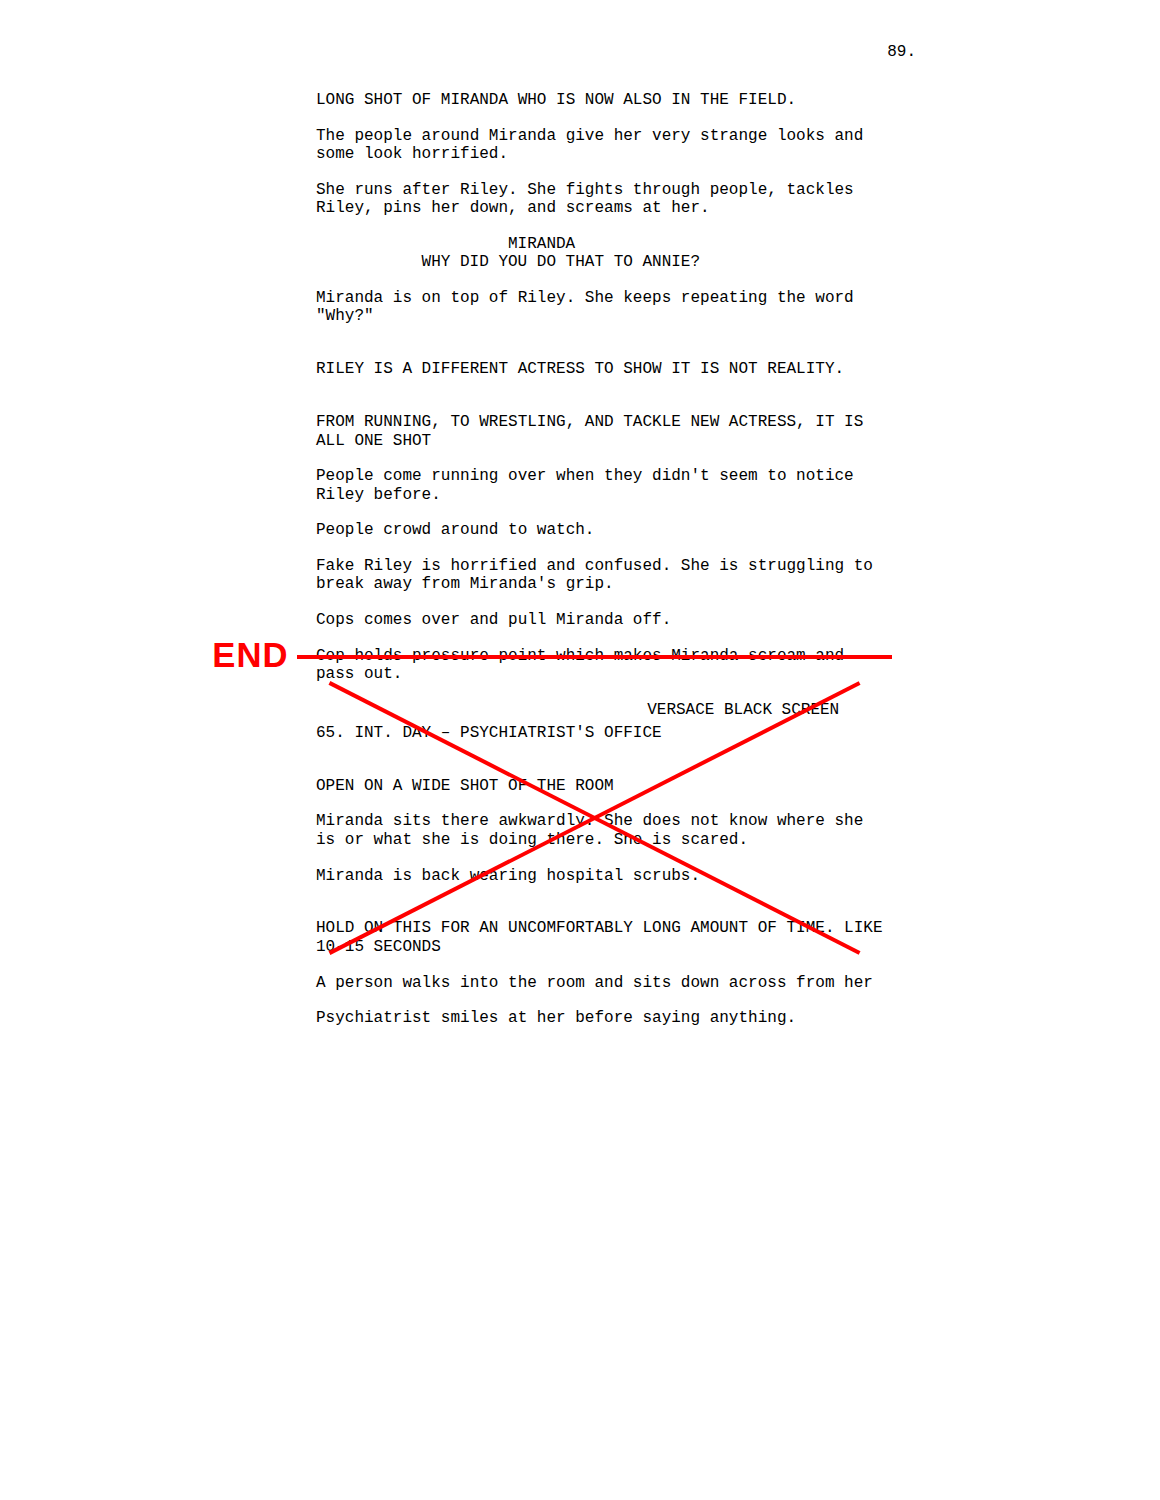89.
LONG SHOT OF MIRANDA WHO IS NOW ALSO IN THE FIELD.
The people around Miranda give her very strange looks and some look horrified.
She runs after Riley. She fights through people, tackles Riley, pins her down, and screams at her.
MIRANDA
WHY DID YOU DO THAT TO ANNIE?
Miranda is on top of Riley. She keeps repeating the word "Why?"
RILEY IS A DIFFERENT ACTRESS TO SHOW IT IS NOT REALITY.
FROM RUNNING, TO WRESTLING, AND TACKLE NEW ACTRESS, IT IS ALL ONE SHOT
People come running over when they didn't seem to notice Riley before.
People crowd around to watch.
Fake Riley is horrified and confused. She is struggling to break away from Miranda's grip.
Cops comes over and pull Miranda off.
Cop holds pressure point which makes Miranda scream and pass out.
VERSACE BLACK SCREEN
65. INT. DAY – PSYCHIATRIST'S OFFICE
OPEN ON A WIDE SHOT OF THE ROOM
Miranda sits there awkwardly. She does not know where she is or what she is doing there. She is scared.
Miranda is back wearing hospital scrubs.
HOLD ON THIS FOR AN UNCOMFORTABLY LONG AMOUNT OF TIME. LIKE 10-15 SECONDS
A person walks into the room and sits down across from her
Psychiatrist smiles at her before saying anything.
END